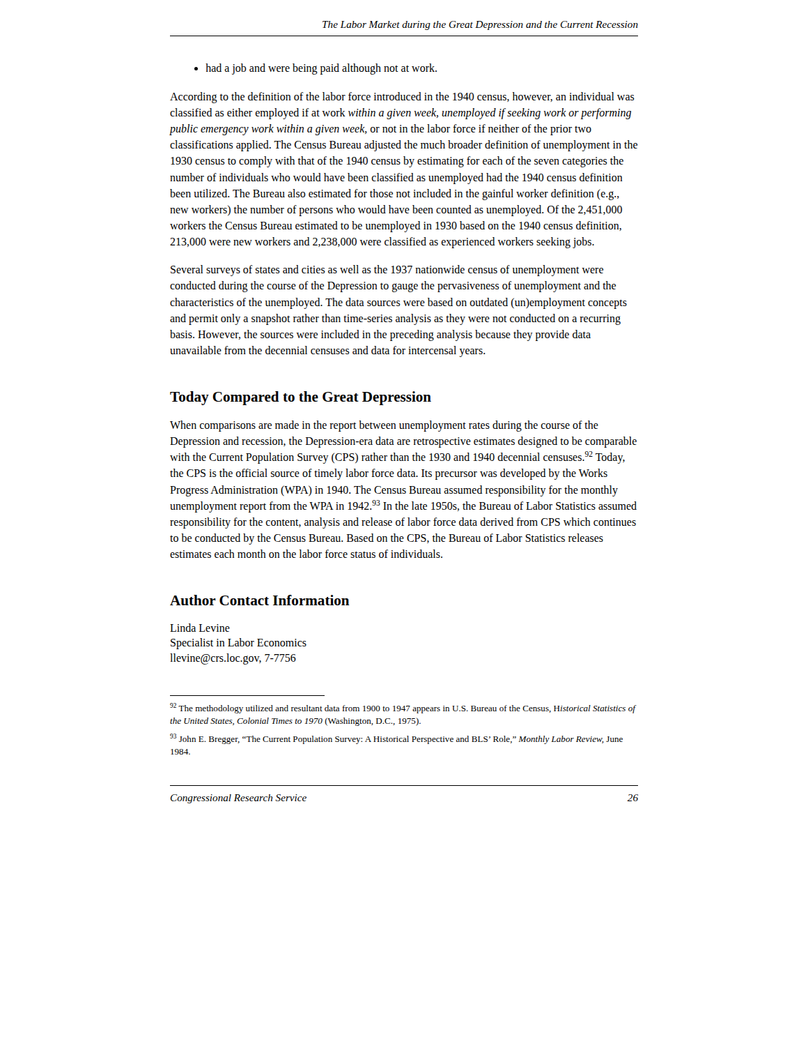The Labor Market during the Great Depression and the Current Recession
had a job and were being paid although not at work.
According to the definition of the labor force introduced in the 1940 census, however, an individual was classified as either employed if at work within a given week, unemployed if seeking work or performing public emergency work within a given week, or not in the labor force if neither of the prior two classifications applied. The Census Bureau adjusted the much broader definition of unemployment in the 1930 census to comply with that of the 1940 census by estimating for each of the seven categories the number of individuals who would have been classified as unemployed had the 1940 census definition been utilized. The Bureau also estimated for those not included in the gainful worker definition (e.g., new workers) the number of persons who would have been counted as unemployed. Of the 2,451,000 workers the Census Bureau estimated to be unemployed in 1930 based on the 1940 census definition, 213,000 were new workers and 2,238,000 were classified as experienced workers seeking jobs.
Several surveys of states and cities as well as the 1937 nationwide census of unemployment were conducted during the course of the Depression to gauge the pervasiveness of unemployment and the characteristics of the unemployed. The data sources were based on outdated (un)employment concepts and permit only a snapshot rather than time-series analysis as they were not conducted on a recurring basis. However, the sources were included in the preceding analysis because they provide data unavailable from the decennial censuses and data for intercensal years.
Today Compared to the Great Depression
When comparisons are made in the report between unemployment rates during the course of the Depression and recession, the Depression-era data are retrospective estimates designed to be comparable with the Current Population Survey (CPS) rather than the 1930 and 1940 decennial censuses.92 Today, the CPS is the official source of timely labor force data. Its precursor was developed by the Works Progress Administration (WPA) in 1940. The Census Bureau assumed responsibility for the monthly unemployment report from the WPA in 1942.93 In the late 1950s, the Bureau of Labor Statistics assumed responsibility for the content, analysis and release of labor force data derived from CPS which continues to be conducted by the Census Bureau. Based on the CPS, the Bureau of Labor Statistics releases estimates each month on the labor force status of individuals.
Author Contact Information
Linda Levine
Specialist in Labor Economics
llevine@crs.loc.gov, 7-7756
92 The methodology utilized and resultant data from 1900 to 1947 appears in U.S. Bureau of the Census, Historical Statistics of the United States, Colonial Times to 1970 (Washington, D.C., 1975).
93 John E. Bregger, “The Current Population Survey: A Historical Perspective and BLS’ Role,” Monthly Labor Review, June 1984.
Congressional Research Service 26